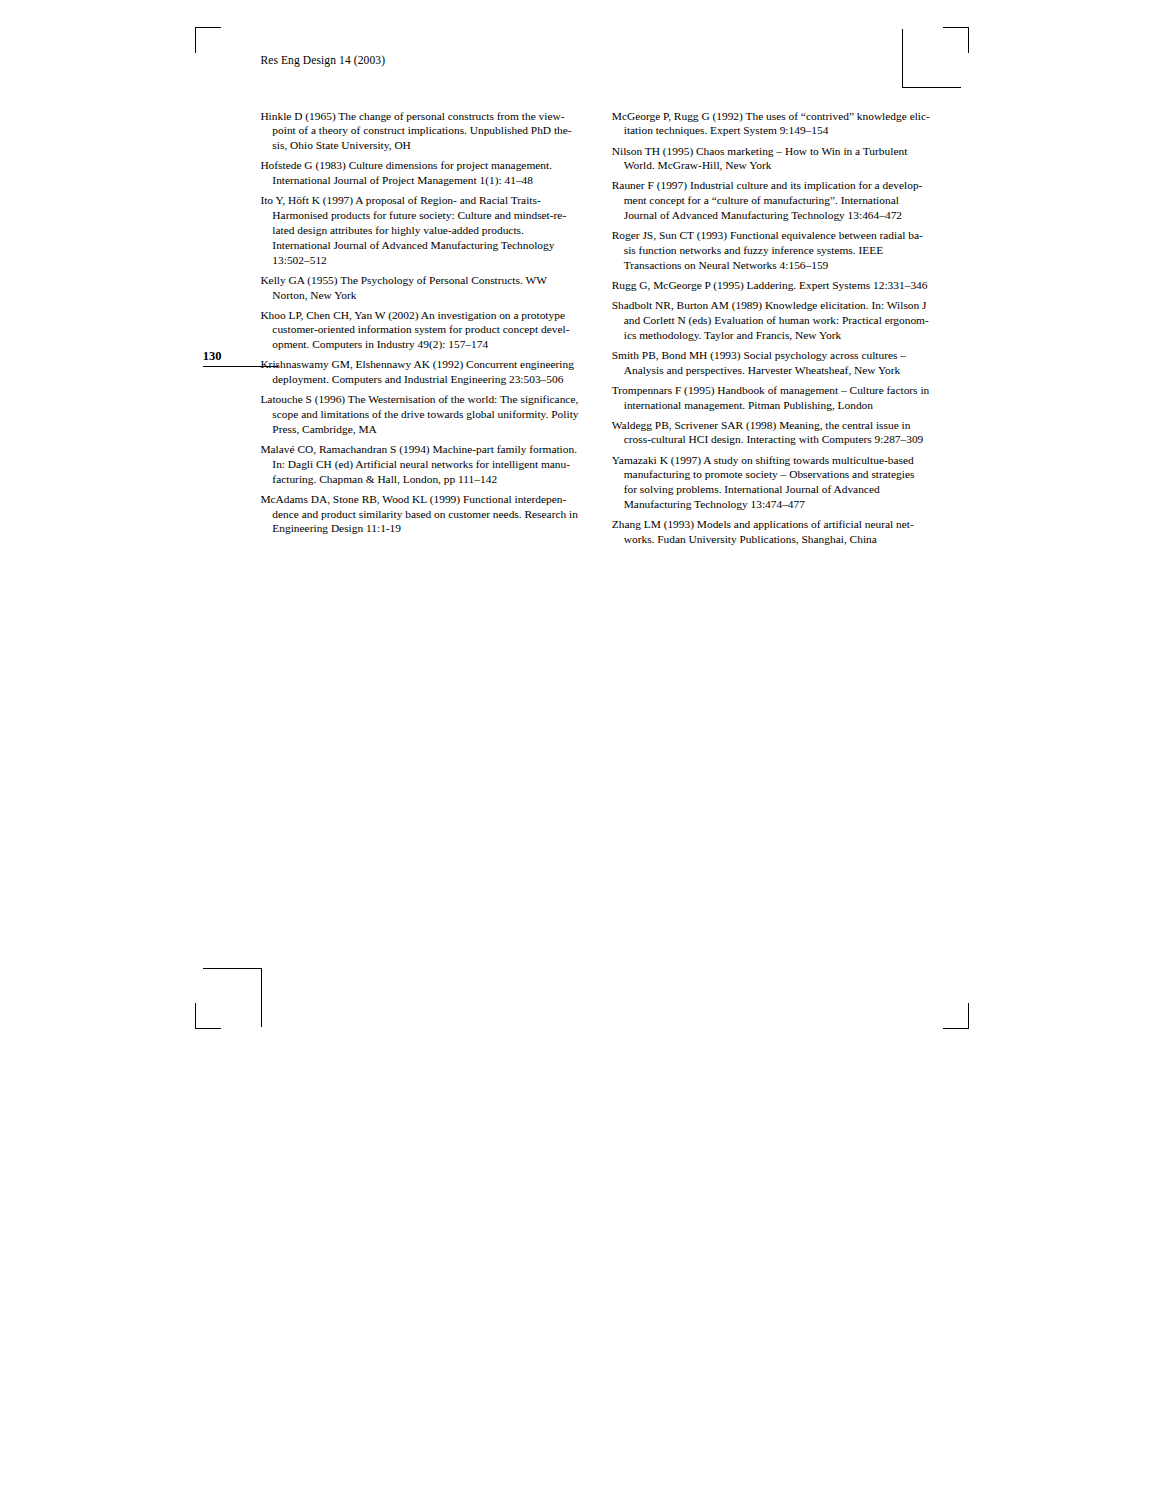Res Eng Design 14 (2003)
130
Hinkle D (1965) The change of personal constructs from the viewpoint of a theory of construct implications. Unpublished PhD thesis, Ohio State University, OH
Hofstede G (1983) Culture dimensions for project management. International Journal of Project Management 1(1): 41–48
Ito Y, Höft K (1997) A proposal of Region- and Racial Traits-Harmonised products for future society: Culture and mindset-related design attributes for highly value-added products. International Journal of Advanced Manufacturing Technology 13:502–512
Kelly GA (1955) The Psychology of Personal Constructs. WW Norton, New York
Khoo LP, Chen CH, Yan W (2002) An investigation on a prototype customer-oriented information system for product concept development. Computers in Industry 49(2): 157–174
Krishnaswamy GM, Elshennawy AK (1992) Concurrent engineering deployment. Computers and Industrial Engineering 23:503–506
Latouche S (1996) The Westernisation of the world: The significance, scope and limitations of the drive towards global uniformity. Polity Press, Cambridge, MA
Malavé CO, Ramachandran S (1994) Machine-part family formation. In: Dagli CH (ed) Artificial neural networks for intelligent manufacturing. Chapman & Hall, London, pp 111–142
McAdams DA, Stone RB, Wood KL (1999) Functional interdependence and product similarity based on customer needs. Research in Engineering Design 11:1-19
McGeorge P, Rugg G (1992) The uses of “contrived” knowledge elicitation techniques. Expert System 9:149–154
Nilson TH (1995) Chaos marketing – How to Win in a Turbulent World. McGraw-Hill, New York
Rauner F (1997) Industrial culture and its implication for a development concept for a “culture of manufacturing”. International Journal of Advanced Manufacturing Technology 13:464–472
Roger JS, Sun CT (1993) Functional equivalence between radial basis function networks and fuzzy inference systems. IEEE Transactions on Neural Networks 4:156–159
Rugg G, McGeorge P (1995) Laddering. Expert Systems 12:331–346
Shadbolt NR, Burton AM (1989) Knowledge elicitation. In: Wilson J and Corlett N (eds) Evaluation of human work: Practical ergonomics methodology. Taylor and Francis, New York
Smith PB, Bond MH (1993) Social psychology across cultures – Analysis and perspectives. Harvester Wheatsheaf, New York
Trompennars F (1995) Handbook of management – Culture factors in international management. Pitman Publishing, London
Waldegg PB, Scrivener SAR (1998) Meaning, the central issue in cross-cultural HCI design. Interacting with Computers 9:287–309
Yamazaki K (1997) A study on shifting towards multicultue-based manufacturing to promote society – Observations and strategies for solving problems. International Journal of Advanced Manufacturing Technology 13:474–477
Zhang LM (1993) Models and applications of artificial neural networks. Fudan University Publications, Shanghai, China